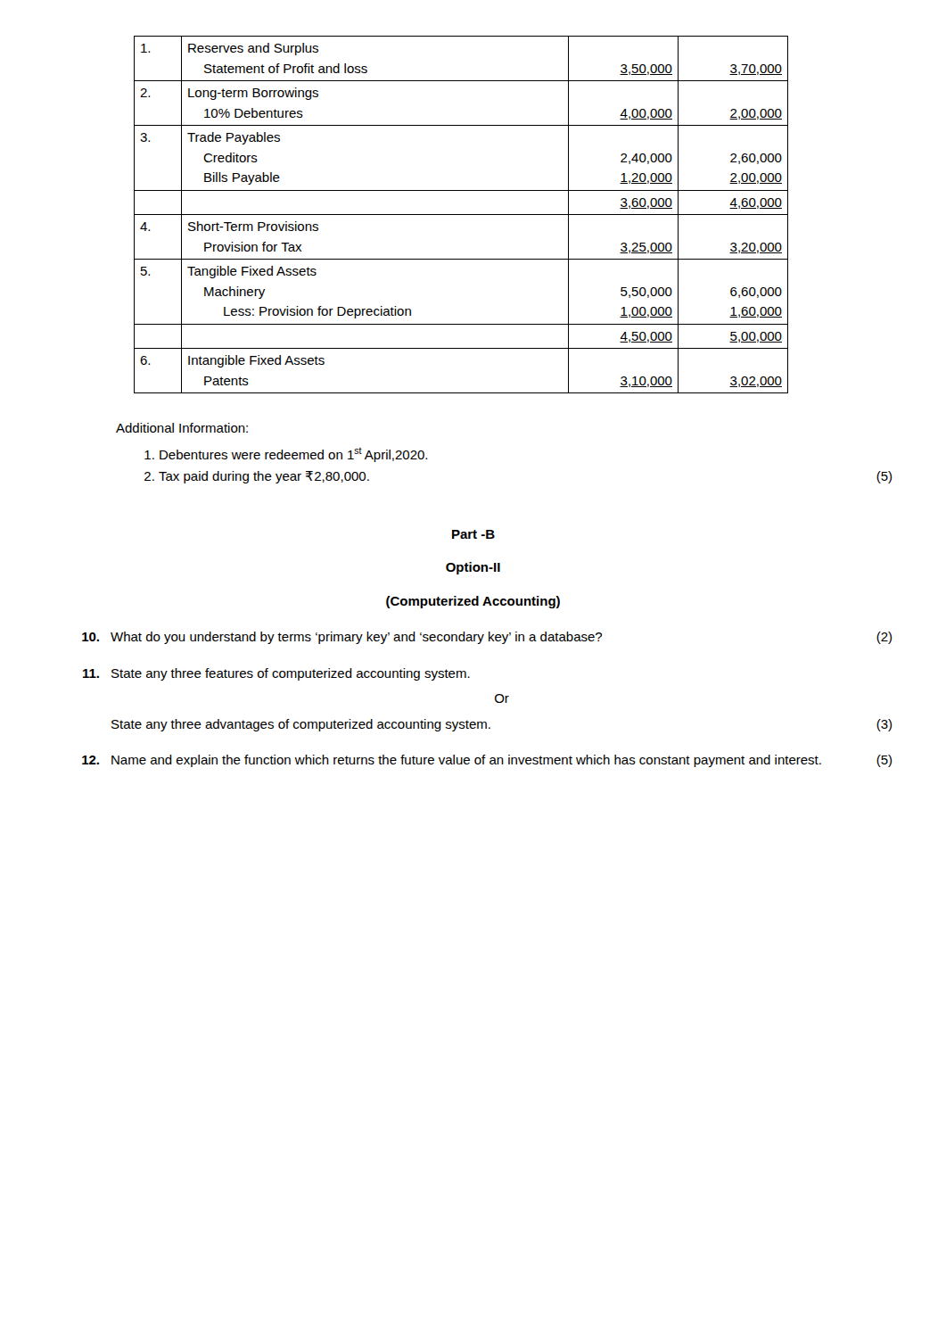| 1. | Reserves and Surplus Statement of Profit and loss | 3,50,000 | 3,70,000 |
| 2. | Long-term Borrowings 10% Debentures | 4,00,000 | 2,00,000 |
| 3. | Trade Payables Creditors Bills Payable | 2,40,000 1,20,000 | 2,60,000 2,00,000 |
| | | 3,60,000 | 4,60,000 |
| 4. | Short-Term Provisions Provision for Tax | 3,25,000 | 3,20,000 |
| 5. | Tangible Fixed Assets Machinery Less: Provision for Depreciation | 5,50,000 1,00,000 | 6,60,000 1,60,000 |
| | | 4,50,000 | 5,00,000 |
| 6. | Intangible Fixed Assets Patents | 3,10,000 | 3,02,000 |
Additional Information:
Debentures were redeemed on 1st April,2020.
Tax paid during the year ₹2,80,000. (5)
Part -B
Option-II
(Computerized Accounting)
10.
What do you understand by terms ‘primary key’ and ‘secondary key’ in a database? (2)
11.
State any three features of computerized accounting system.
Or
State any three advantages of computerized accounting system. (3)
12.
Name and explain the function which returns the future value of an investment which has constant payment and interest. (5)